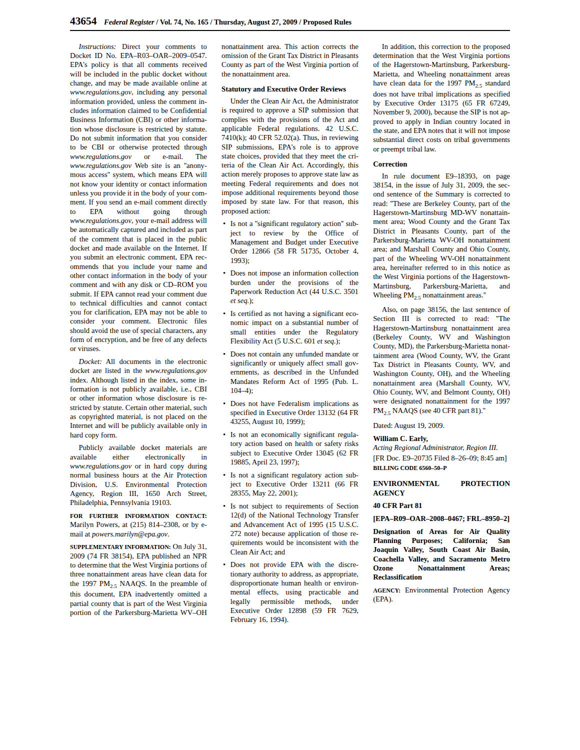43654 Federal Register / Vol. 74, No. 165 / Thursday, August 27, 2009 / Proposed Rules
Instructions: Direct your comments to Docket ID No. EPA–R03–OAR–2009–0547. EPA's policy is that all comments received will be included in the public docket without change, and may be made available online at www.regulations.gov, including any personal information provided, unless the comment includes information claimed to be Confidential Business Information (CBI) or other information whose disclosure is restricted by statute. Do not submit information that you consider to be CBI or otherwise protected through www.regulations.gov or e-mail. The www.regulations.gov Web site is an ''anonymous access'' system, which means EPA will not know your identity or contact information unless you provide it in the body of your comment. If you send an e-mail comment directly to EPA without going through www.regulations.gov, your e-mail address will be automatically captured and included as part of the comment that is placed in the public docket and made available on the Internet. If you submit an electronic comment, EPA recommends that you include your name and other contact information in the body of your comment and with any disk or CD–ROM you submit. If EPA cannot read your comment due to technical difficulties and cannot contact you for clarification, EPA may not be able to consider your comment. Electronic files should avoid the use of special characters, any form of encryption, and be free of any defects or viruses.
Docket: All documents in the electronic docket are listed in the www.regulations.gov index. Although listed in the index, some information is not publicly available, i.e., CBI or other information whose disclosure is restricted by statute. Certain other material, such as copyrighted material, is not placed on the Internet and will be publicly available only in hard copy form.
Publicly available docket materials are available either electronically in www.regulations.gov or in hard copy during normal business hours at the Air Protection Division, U.S. Environmental Protection Agency, Region III, 1650 Arch Street, Philadelphia, Pennsylvania 19103.
For Further Information Contact: Marilyn Powers, at (215) 814–2308, or by e-mail at powers.marilyn@epa.gov.
Supplementary Information: On July 31, 2009 (74 FR 38154), EPA published an NPR to determine that the West Virginia portions of three nonattainment areas have clean data for the 1997 PM2.5 NAAQS. In the preamble of this document, EPA inadvertently omitted a partial county that is part of the West Virginia portion of the Parkersburg-Marietta WV–OH nonattainment area. This action corrects the omission of the Grant Tax District in Pleasants County as part of the West Virginia portion of the nonattainment area.
Statutory and Executive Order Reviews
Under the Clean Air Act, the Administrator is required to approve a SIP submission that complies with the provisions of the Act and applicable Federal regulations. 42 U.S.C. 7410(k); 40 CFR 52.02(a). Thus, in reviewing SIP submissions, EPA's role is to approve state choices, provided that they meet the criteria of the Clean Air Act. Accordingly, this action merely proposes to approve state law as meeting Federal requirements and does not impose additional requirements beyond those imposed by state law. For that reason, this proposed action:
Is not a ''significant regulatory action'' subject to review by the Office of Management and Budget under Executive Order 12866 (58 FR 51735, October 4, 1993);
Does not impose an information collection burden under the provisions of the Paperwork Reduction Act (44 U.S.C. 3501 et seq.);
Is certified as not having a significant economic impact on a substantial number of small entities under the Regulatory Flexibility Act (5 U.S.C. 601 et seq.);
Does not contain any unfunded mandate or significantly or uniquely affect small governments, as described in the Unfunded Mandates Reform Act of 1995 (Pub. L. 104–4);
Does not have Federalism implications as specified in Executive Order 13132 (64 FR 43255, August 10, 1999);
Is not an economically significant regulatory action based on health or safety risks subject to Executive Order 13045 (62 FR 19885, April 23, 1997);
Is not a significant regulatory action subject to Executive Order 13211 (66 FR 28355, May 22, 2001);
Is not subject to requirements of Section 12(d) of the National Technology Transfer and Advancement Act of 1995 (15 U.S.C. 272 note) because application of those requirements would be inconsistent with the Clean Air Act; and
Does not provide EPA with the discretionary authority to address, as appropriate, disproportionate human health or environmental effects, using practicable and legally permissible methods, under Executive Order 12898 (59 FR 7629, February 16, 1994).
In addition, this correction to the proposed determination that the West Virginia portions of the Hagerstown-Martinsburg, Parkersburg-Marietta, and Wheeling nonattainment areas have clean data for the 1997 PM2.5 standard does not have tribal implications as specified by Executive Order 13175 (65 FR 67249, November 9, 2000), because the SIP is not approved to apply in Indian country located in the state, and EPA notes that it will not impose substantial direct costs on tribal governments or preempt tribal law.
Correction
In rule document E9–18393, on page 38154, in the issue of July 31, 2009, the second sentence of the Summary is corrected to read: ''These are Berkeley County, part of the Hagerstown-Martinsburg MD-WV nonattainment area; Wood County and the Grant Tax District in Pleasants County, part of the Parkersburg-Marietta WV-OH nonattainment area; and Marshall County and Ohio County, part of the Wheeling WV-OH nonattainment area, hereinafter referred to in this notice as the West Virginia portions of the Hagerstown-Martinsburg, Parkersburg-Marietta, and Wheeling PM2.5 nonattainment areas.''
Also, on page 38156, the last sentence of Section III is corrected to read: ''The Hagerstown-Martinsburg nonattainment area (Berkeley County, WV and Washington County, MD), the Parkersburg-Marietta nonattainment area (Wood County, WV, the Grant Tax District in Pleasants County, WV, and Washington County, OH), and the Wheeling nonattainment area (Marshall County, WV, Ohio County, WV, and Belmont County, OH) were designated nonattainment for the 1997 PM2.5 NAAQS (see 40 CFR part 81).''
Dated: August 19, 2009.
William C. Early,
Acting Regional Administrator, Region III.
[FR Doc. E9–20735 Filed 8–26–09; 8:45 am]
BILLING CODE 6560–50–P
Environmental Protection Agency
40 CFR Part 81
[EPA–R09–OAR–2008–0467; FRL–8950–2]
Designation of Areas for Air Quality Planning Purposes; California; San Joaquin Valley, South Coast Air Basin, Coachella Valley, and Sacramento Metro Ozone Nonattainment Areas; Reclassification
Agency: Environmental Protection Agency (EPA).